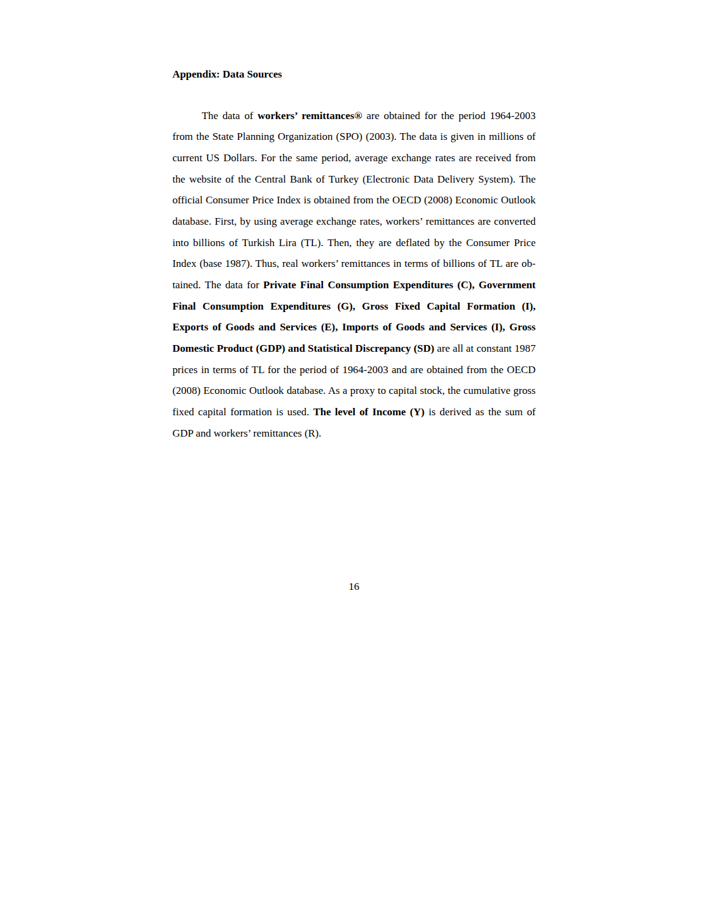Appendix: Data Sources
The data of workers’ remittances® are obtained for the period 1964-2003 from the State Planning Organization (SPO) (2003). The data is given in millions of current US Dollars. For the same period, average exchange rates are received from the website of the Central Bank of Turkey (Electronic Data Delivery System). The official Consumer Price Index is obtained from the OECD (2008) Economic Outlook database. First, by using average exchange rates, workers’ remittances are converted into billions of Turkish Lira (TL). Then, they are deflated by the Consumer Price Index (base 1987). Thus, real workers’ remittances in terms of billions of TL are obtained. The data for Private Final Consumption Expenditures (C), Government Final Consumption Expenditures (G), Gross Fixed Capital Formation (I), Exports of Goods and Services (E), Imports of Goods and Services (I), Gross Domestic Product (GDP) and Statistical Discrepancy (SD) are all at constant 1987 prices in terms of TL for the period of 1964-2003 and are obtained from the OECD (2008) Economic Outlook database. As a proxy to capital stock, the cumulative gross fixed capital formation is used. The level of Income (Y) is derived as the sum of GDP and workers’ remittances (R).
16